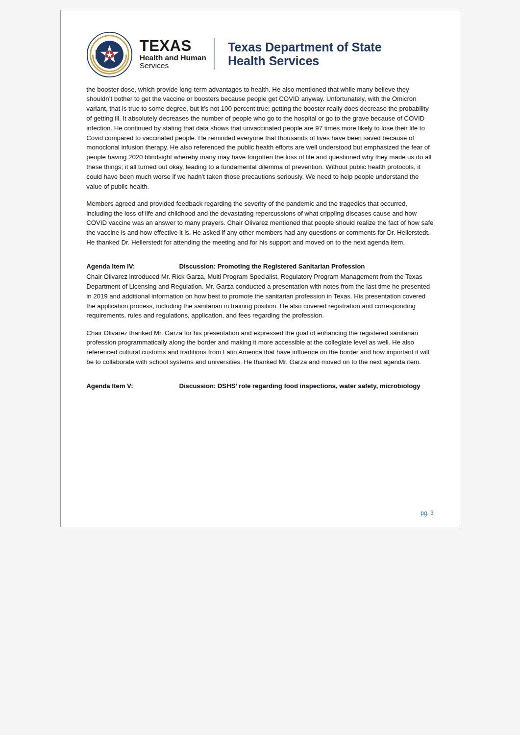TEXAS
Health and Human
Services
Texas Department of State
Health Services
the booster dose, which provide long-term advantages to health. He also mentioned that while many believe they shouldn’t bother to get the vaccine or boosters because people get COVID anyway. Unfortunately, with the Omicron variant, that is true to some degree, but it's not 100 percent true; getting the booster really does decrease the probability of getting ill. It absolutely decreases the number of people who go to the hospital or go to the grave because of COVID infection. He continued by stating that data shows that unvaccinated people are 97 times more likely to lose their life to Covid compared to vaccinated people. He reminded everyone that thousands of lives have been saved because of monoclonal infusion therapy. He also referenced the public health efforts are well understood but emphasized the fear of people having 2020 blindsight whereby many may have forgotten the loss of life and questioned why they made us do all these things; it all turned out okay, leading to a fundamental dilemma of prevention. Without public health protocols, it could have been much worse if we hadn't taken those precautions seriously. We need to help people understand the value of public health.
Members agreed and provided feedback regarding the severity of the pandemic and the tragedies that occurred, including the loss of life and childhood and the devastating repercussions of what crippling diseases cause and how COVID vaccine was an answer to many prayers. Chair Olivarez mentioned that people should realize the fact of how safe the vaccine is and how effective it is. He asked if any other members had any questions or comments for Dr. Hellerstedt. He thanked Dr. Hellerstedt for attending the meeting and for his support and moved on to the next agenda item.
Agenda Item IV: Discussion: Promoting the Registered Sanitarian Profession
Chair Olivarez introduced Mr. Rick Garza, Multi Program Specialist, Regulatory Program Management from the Texas Department of Licensing and Regulation. Mr. Garza conducted a presentation with notes from the last time he presented in 2019 and additional information on how best to promote the sanitarian profession in Texas. His presentation covered the application process, including the sanitarian in training position. He also covered registration and corresponding requirements, rules and regulations, application, and fees regarding the profession.
Chair Olivarez thanked Mr. Garza for his presentation and expressed the goal of enhancing the registered sanitarian profession programmatically along the border and making it more accessible at the collegiate level as well. He also referenced cultural customs and traditions from Latin America that have influence on the border and how important it will be to collaborate with school systems and universities. He thanked Mr. Garza and moved on to the next agenda item.
Agenda Item V: Discussion: DSHS’ role regarding food inspections, water safety, microbiology
pg. 3